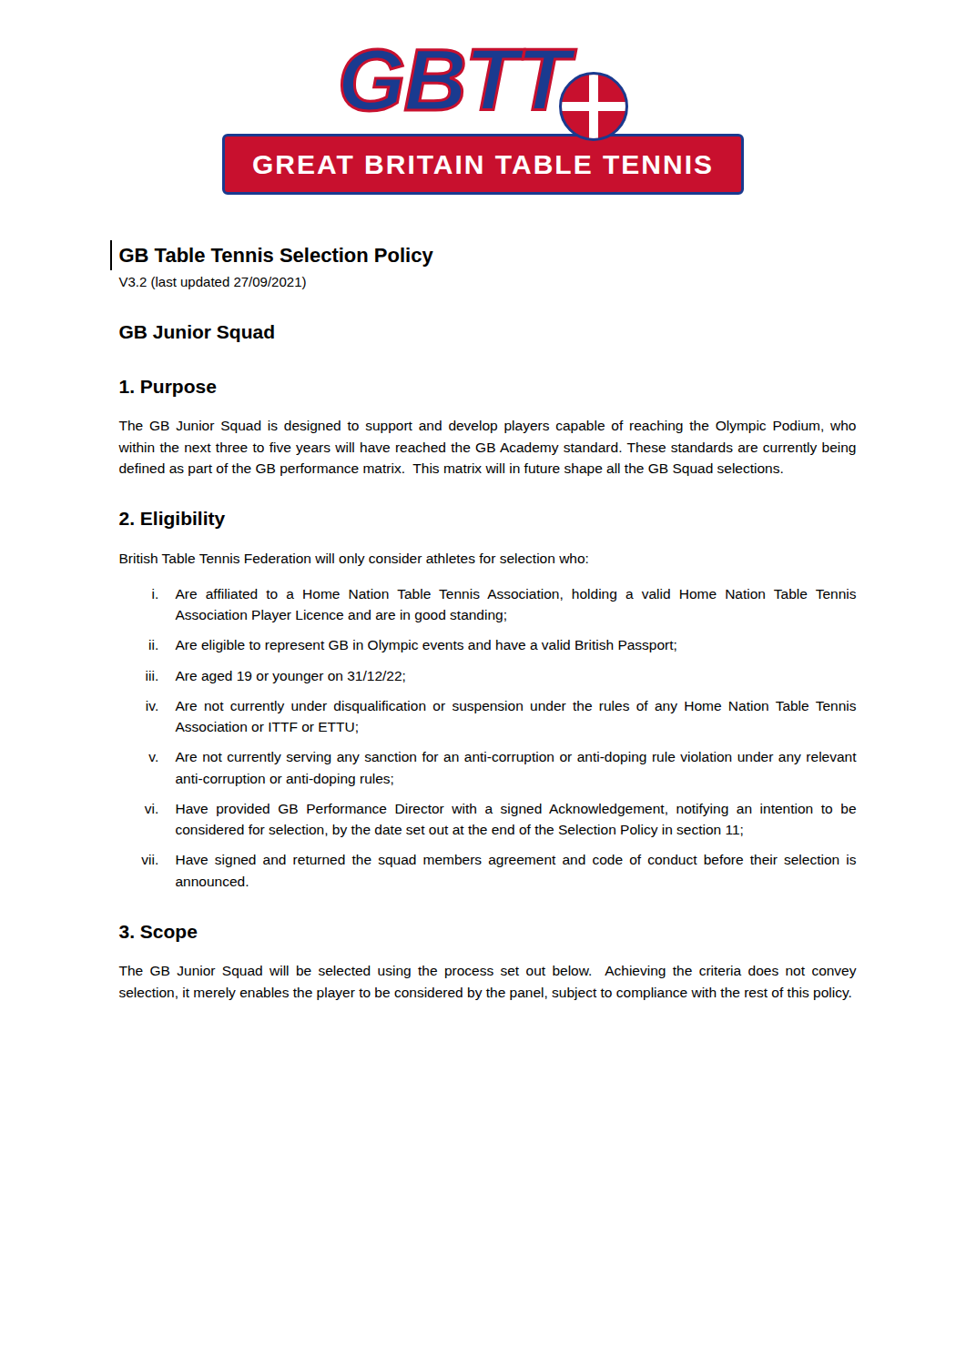GBTT
GREAT BRITAIN TABLE TENNIS
GB Table Tennis Selection Policy
V3.2 (last updated 27/09/2021)
GB Junior Squad
1. Purpose
The GB Junior Squad is designed to support and develop players capable of reaching the Olympic Podium, who within the next three to five years will have reached the GB Academy standard. These standards are currently being defined as part of the GB performance matrix. This matrix will in future shape all the GB Squad selections.
2. Eligibility
British Table Tennis Federation will only consider athletes for selection who:
Are affiliated to a Home Nation Table Tennis Association, holding a valid Home Nation Table Tennis Association Player Licence and are in good standing;
Are eligible to represent GB in Olympic events and have a valid British Passport;
Are aged 19 or younger on 31/12/22;
Are not currently under disqualification or suspension under the rules of any Home Nation Table Tennis Association or ITTF or ETTU;
Are not currently serving any sanction for an anti-corruption or anti-doping rule violation under any relevant anti-corruption or anti-doping rules;
Have provided GB Performance Director with a signed Acknowledgement, notifying an intention to be considered for selection, by the date set out at the end of the Selection Policy in section 11;
Have signed and returned the squad members agreement and code of conduct before their selection is announced.
3. Scope
The GB Junior Squad will be selected using the process set out below. Achieving the criteria does not convey selection, it merely enables the player to be considered by the panel, subject to compliance with the rest of this policy.